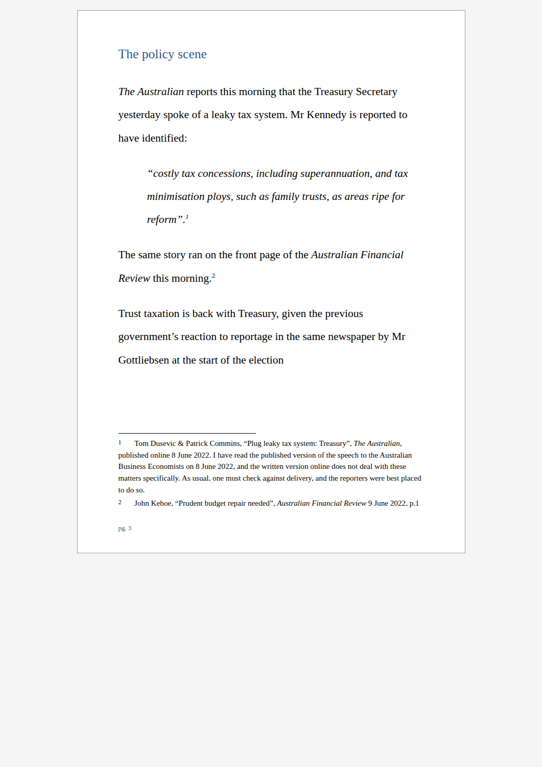The policy scene
The Australian reports this morning that the Treasury Secretary yesterday spoke of a leaky tax system. Mr Kennedy is reported to have identified:
“costly tax concessions, including superannuation, and tax minimisation ploys, such as family trusts, as areas ripe for reform”.1
The same story ran on the front page of the Australian Financial Review this morning.2
Trust taxation is back with Treasury, given the previous government’s reaction to reportage in the same newspaper by Mr Gottliebsen at the start of the election
1 Tom Dusevic & Patrick Commins, “Plug leaky tax system: Treasury”, The Australian, published online 8 June 2022. I have read the published version of the speech to the Australian Business Economists on 8 June 2022, and the written version online does not deal with these matters specifically. As usual, one must check against delivery, and the reporters were best placed to do so.
2 John Kehoe, “Prudent budget repair needed”, Australian Financial Review 9 June 2022, p.1
pg. 3